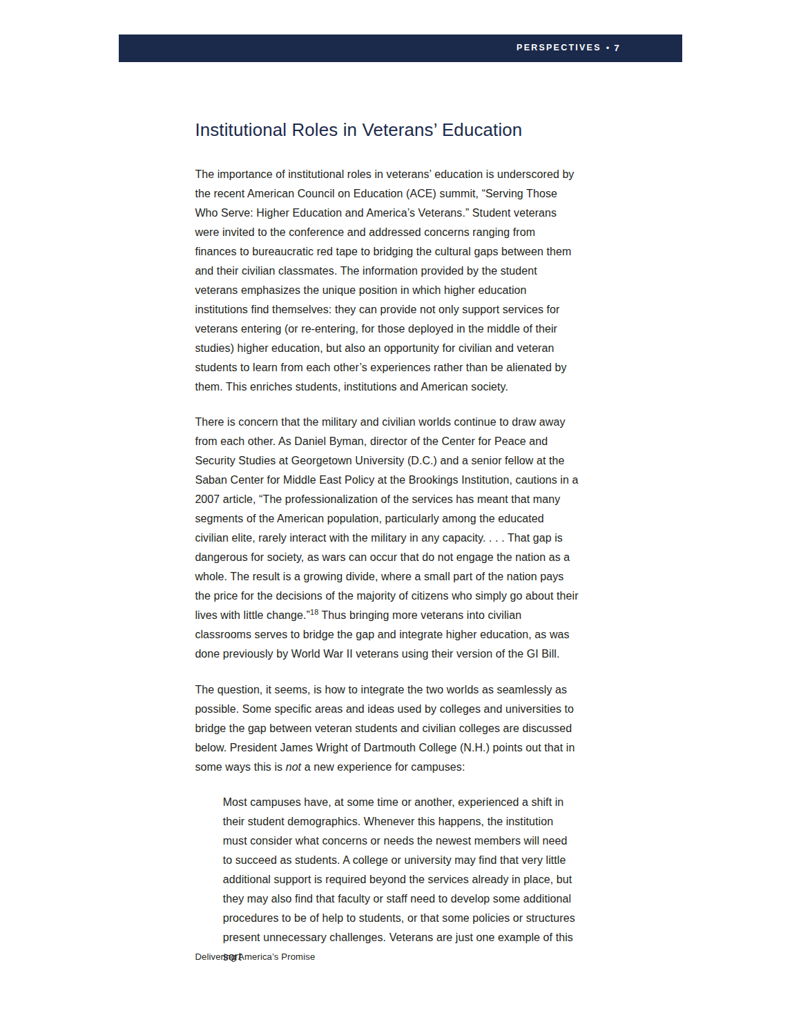Perspectives • 7
Institutional Roles in Veterans’ Education
The importance of institutional roles in veterans’ education is underscored by the recent American Council on Education (ACE) summit, “Serving Those Who Serve: Higher Education and America’s Veterans.” Student veterans were invited to the conference and addressed concerns ranging from finances to bureaucratic red tape to bridging the cultural gaps between them and their civilian classmates. The information provided by the student veterans emphasizes the unique position in which higher education institutions find themselves: they can provide not only support services for veterans entering (or re-entering, for those deployed in the middle of their studies) higher education, but also an opportunity for civilian and veteran students to learn from each other’s experiences rather than be alienated by them. This enriches students, institutions and American society.
There is concern that the military and civilian worlds continue to draw away from each other. As Daniel Byman, director of the Center for Peace and Security Studies at Georgetown University (D.C.) and a senior fellow at the Saban Center for Middle East Policy at the Brookings Institution, cautions in a 2007 article, “The professionalization of the services has meant that many segments of the American population, particularly among the educated civilian elite, rarely interact with the military in any capacity. . . . That gap is dangerous for society, as wars can occur that do not engage the nation as a whole. The result is a growing divide, where a small part of the nation pays the price for the decisions of the majority of citizens who simply go about their lives with little change.”18 Thus bringing more veterans into civilian classrooms serves to bridge the gap and integrate higher education, as was done previously by World War II veterans using their version of the GI Bill.
The question, it seems, is how to integrate the two worlds as seamlessly as possible. Some specific areas and ideas used by colleges and universities to bridge the gap between veteran students and civilian colleges are discussed below. President James Wright of Dartmouth College (N.H.) points out that in some ways this is not a new experience for campuses:
Most campuses have, at some time or another, experienced a shift in their student demographics. Whenever this happens, the institution must consider what concerns or needs the newest members will need to succeed as students. A college or university may find that very little additional support is required beyond the services already in place, but they may also find that faculty or staff need to develop some additional procedures to be of help to students, or that some policies or structures present unnecessary challenges. Veterans are just one example of this sort
Delivering America’s Promise